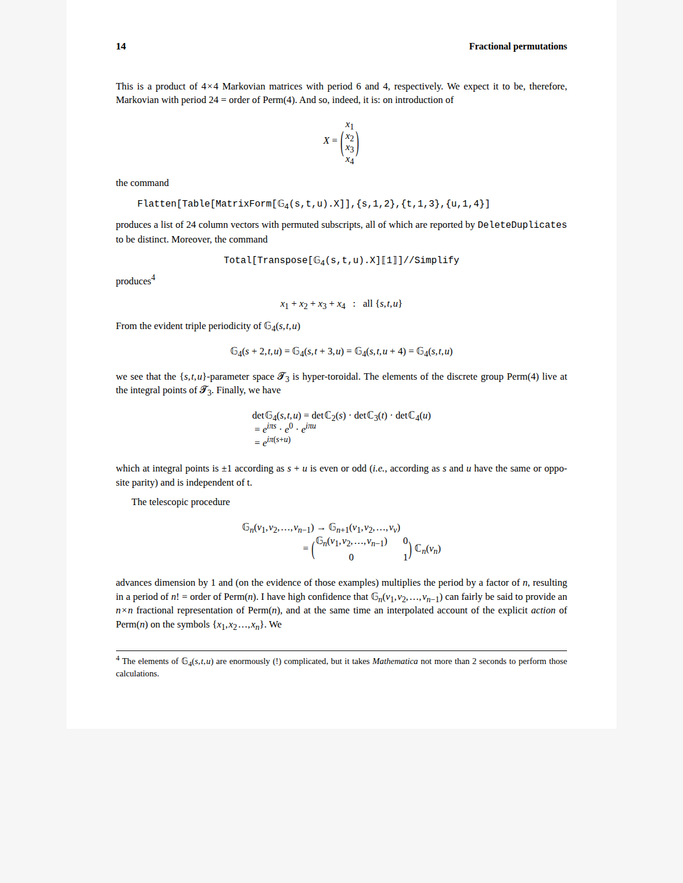14 Fractional permutations
This is a product of 4 × 4 Markovian matrices with period 6 and 4, respectively. We expect it to be, therefore, Markovian with period 24 = order of Perm(4). And so, indeed, it is: on introduction of
X = ( x1 x2 x3 x4 )
the command
Flatten[Table[MatrixForm[𝔾4(s,t,u).X]],{s,1,2},{t,1,3},{u,1,4}]
produces a list of 24 column vectors with permuted subscripts, all of which are reported by DeleteDuplicates to be distinct. Moreover, the command
Total[Transpose[𝔾4(s,t,u).X]⟦1⟧]//Simplify
produces4
x1 + x2 + x3 + x4 : all {s, t, u}
From the evident triple periodicity of 𝔾4(s, t, u)
𝔾4(s + 2, t, u) = 𝔾4(s, t + 3, u) = 𝔾4(s, t, u + 4) = 𝔾4(s, t, u)
we see that the {s, t, u}-parameter space 𝓣3 is hyper-toroidal. The elements of the discrete group Perm(4) live at the integral points of 𝓣3. Finally, we have
det 𝔾4(s, t, u) = det ℂ2(s) · det ℂ3(t) · det ℂ4(u) = eiπs · e0 · eiπu = eiπ(s+u)
which at integral points is ±1 according as s + u is even or odd (i.e., according as s and u have the same or opposite parity) and is independent of t.
The telescopic procedure
𝔾n(v1, v2, …, vn−1) → 𝔾n+1(v1, v2, …, vv) = ( 𝔾n(v1, v2, …, vn−1) 0 01 ) ℂn(vn)
advances dimension by 1 and (on the evidence of those examples) multiplies the period by a factor of n, resulting in a period of n! = order of Perm(n). I have high confidence that 𝔾n(v1, v2, …, vn−1) can fairly be said to provide an n × n fractional representation of Perm(n), and at the same time an interpolated account of the explicit action of Perm(n) on the symbols {x1, x2 …, xn}. We
4 The elements of 𝔾4(s, t, u) are enormously (!) complicated, but it takes Mathematica not more than 2 seconds to perform those calculations.